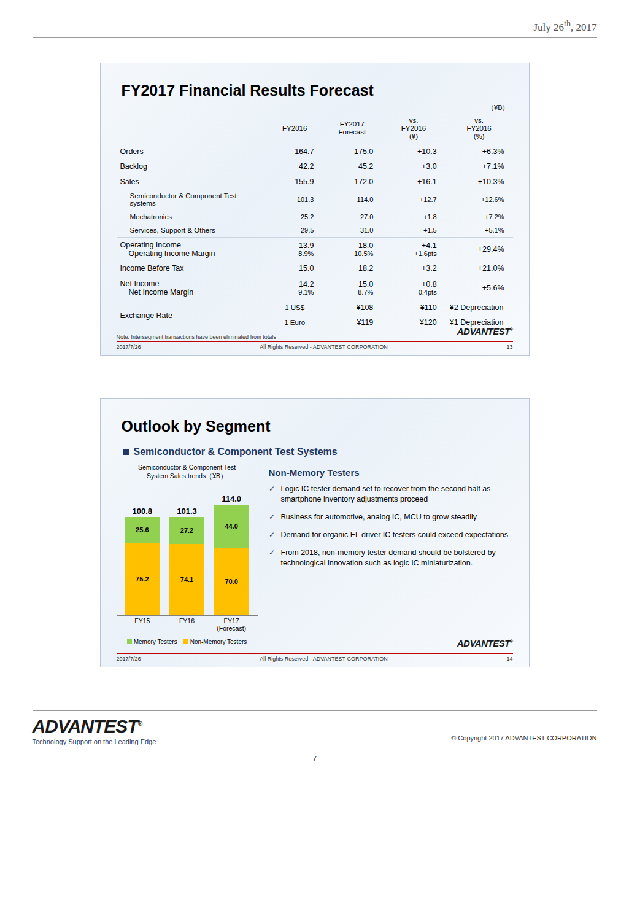July 26th, 2017
FY2017 Financial Results Forecast
（¥B）
| | FY2016 | FY2017 Forecast | vs. FY2016 (¥) | vs. FY2016 (%) |
| --- | --- | --- | --- | --- |
| Orders | 164.7 | 175.0 | +10.3 | +6.3% |
| Backlog | 42.2 | 45.2 | +3.0 | +7.1% |
| Sales | 155.9 | 172.0 | +16.1 | +10.3% |
| Semiconductor & Component Test systems | 101.3 | 114.0 | +12.7 | +12.6% |
| Mechatronics | 25.2 | 27.0 | +1.8 | +7.2% |
| Services, Support & Others | 29.5 | 31.0 | +1.5 | +5.1% |
| Operating Income Operating Income Margin | 13.9 8.9% | 18.0 10.5% | +4.1 +1.6pts | +29.4% |
| Income Before Tax | 15.0 | 18.2 | +3.2 | +21.0% |
| Net Income Net Income Margin | 14.2 9.1% | 15.0 8.7% | +0.8 -0.4pts | +5.6% |
| Exchange Rate | 1 US$ | ¥108 | ¥110 | ¥2 Depreciation |
| 1 Euro | ¥119 | ¥120 | ¥1 Depreciation |
ADVANTEST®
Note: Intersegment transactions have been eliminated from totals
2017/7/26
All Rights Reserved - ADVANTEST CORPORATION
13
Outlook by Segment
Semiconductor & Component Test Systems
Semiconductor & Component Test
System Sales trends（¥B）
100.8
25.6
75.2
101.3
27.2
74.1
114.0
44.0
70.0
FY15
FY16
FY17
(Forecast)
Memory Testers
Non-Memory Testers
Non-Memory Testers
Logic IC tester demand set to recover from the second half as smartphone inventory adjustments proceed
Business for automotive, analog IC, MCU to grow steadily
Demand for organic EL driver IC testers could exceed expectations
From 2018, non-memory tester demand should be bolstered by technological innovation such as logic IC miniaturization.
ADVANTEST®
2017/7/26
All Rights Reserved - ADVANTEST CORPORATION
14
ADVANTEST®
Technology Support on the Leading Edge
© Copyright 2017 ADVANTEST CORPORATION
7